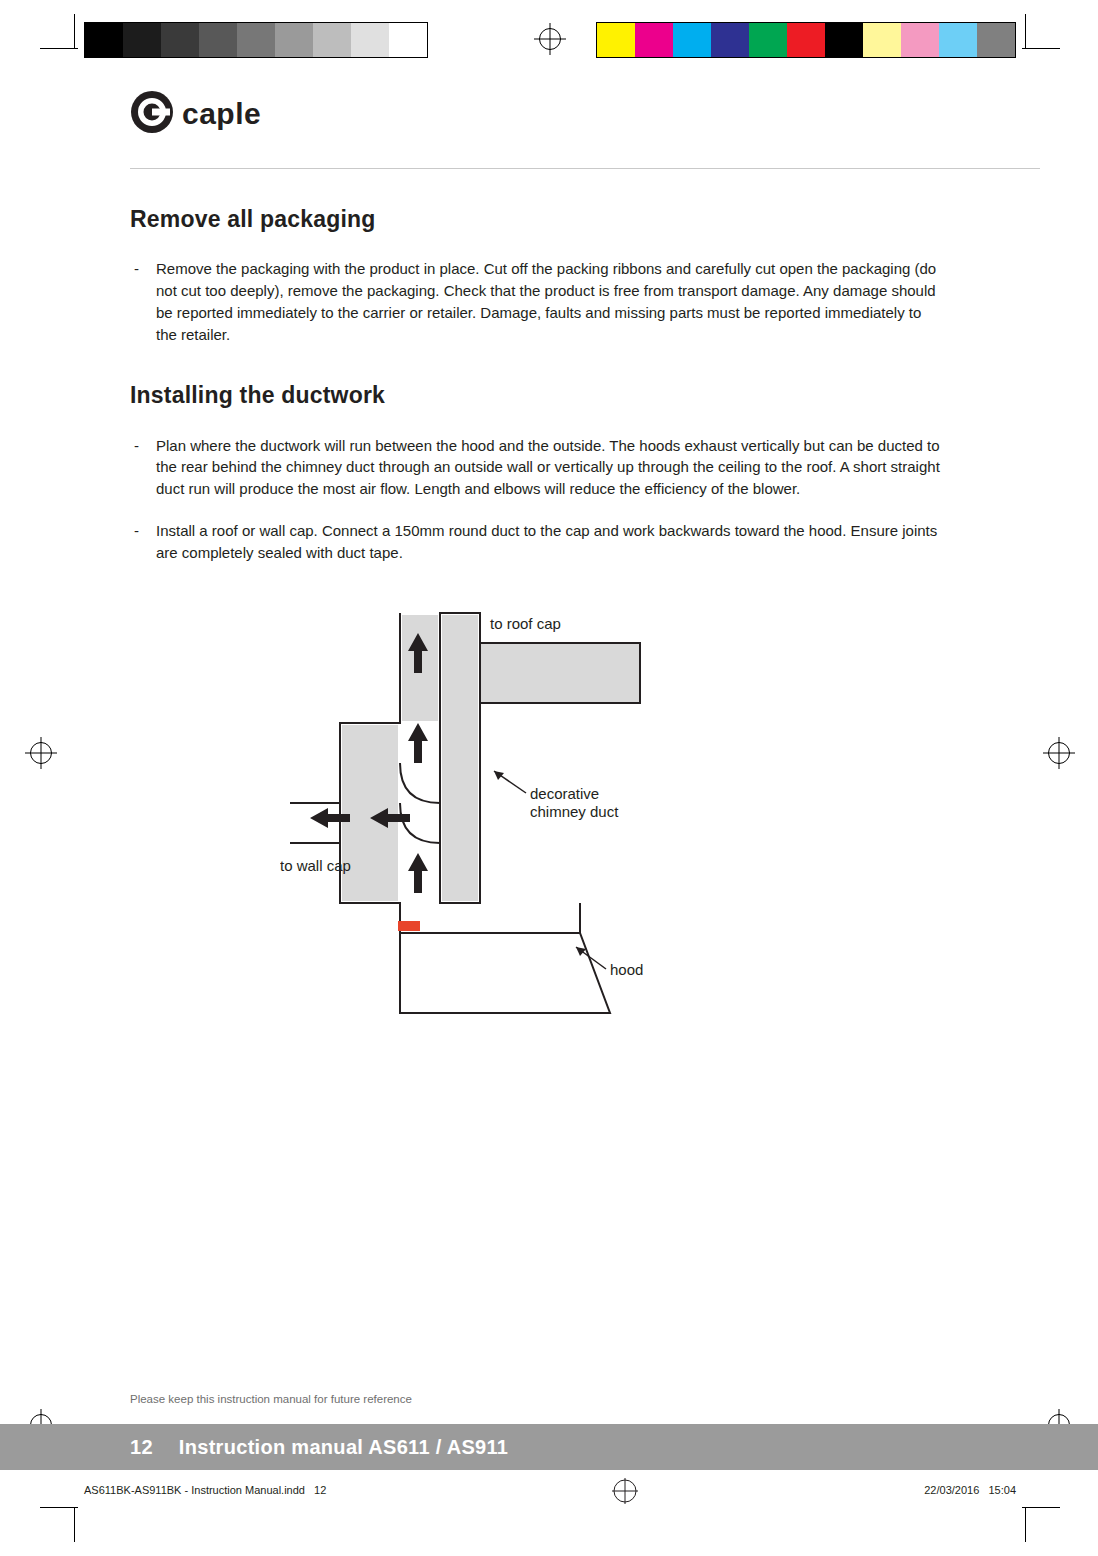caple
Remove all packaging
Remove the packaging with the product in place. Cut off the packing ribbons and carefully cut open the packaging (do not cut too deeply), remove the packaging. Check that the product is free from transport damage. Any damage should be reported immediately to the carrier or retailer. Damage, faults and missing parts must be reported immediately to the retailer.
Installing the ductwork
Plan where the ductwork will run between the hood and the outside. The hoods exhaust vertically but can be ducted to the rear behind the chimney duct through an outside wall or vertically up through the ceiling to the roof. A short straight duct run will produce the most air flow. Length and elbows will reduce the efficiency of the blower.
Install a roof or wall cap. Connect a 150mm round duct to the cap and work backwards toward the hood. Ensure joints are completely sealed with duct tape.
to roof cap to wall cap decorative chimney duct hood
Please keep this instruction manual for future reference
12 Instruction manual AS611 / AS911
AS611BK-AS911BK - Instruction Manual.indd 12 22/03/2016 15:04